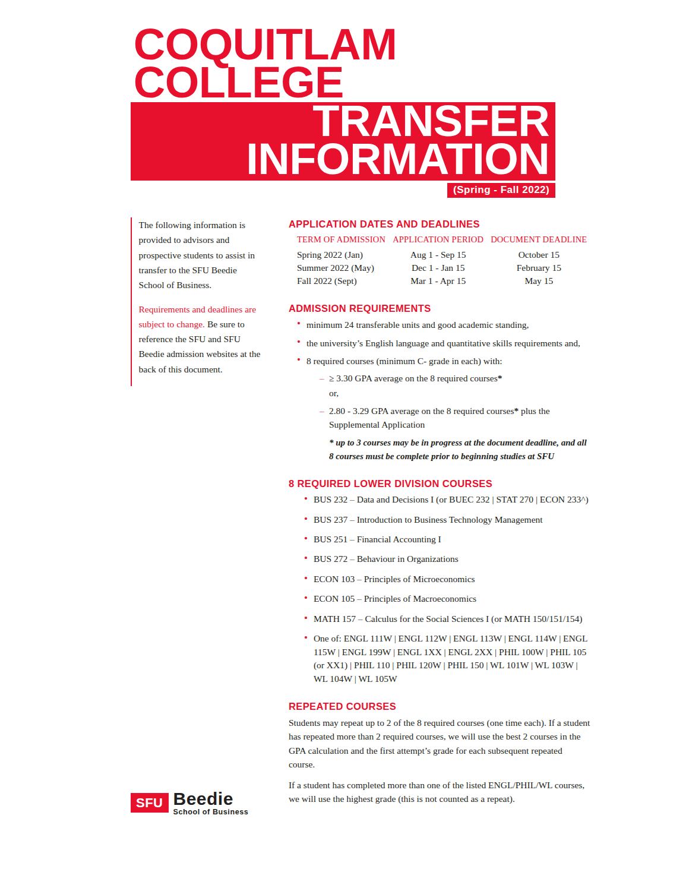Coquitlam College Transfer Information
(Spring - Fall 2022)
The following information is provided to advisors and prospective students to assist in transfer to the SFU Beedie School of Business.
Requirements and deadlines are subject to change. Be sure to reference the SFU and SFU Beedie admission websites at the back of this document.
Application Dates and Deadlines
| Term of Admission | Application Period | Document Deadline |
| --- | --- | --- |
| Spring 2022 (Jan) | Aug 1 - Sep 15 | October 15 |
| Summer 2022 (May) | Dec 1 - Jan 15 | February 15 |
| Fall 2022 (Sept) | Mar 1 - Apr 15 | May 15 |
Admission Requirements
minimum 24 transferable units and good academic standing,
the university’s English language and quantitative skills requirements and,
8 required courses (minimum C- grade in each) with:
≥ 3.30 GPA average on the 8 required courses*
or,
2.80 - 3.29 GPA average on the 8 required courses* plus the Supplemental Application
* up to 3 courses may be in progress at the document deadline, and all 8 courses must be complete prior to beginning studies at SFU
8 Required Lower Division Courses
BUS 232 – Data and Decisions I (or BUEC 232 | STAT 270 | ECON 233^)
BUS 237 – Introduction to Business Technology Management
BUS 251 – Financial Accounting I
BUS 272 – Behaviour in Organizations
ECON 103 – Principles of Microeconomics
ECON 105 – Principles of Macroeconomics
MATH 157 – Calculus for the Social Sciences I (or MATH 150/151/154)
One of: ENGL 111W | ENGL 112W | ENGL 113W | ENGL 114W | ENGL 115W | ENGL 199W | ENGL 1XX | ENGL 2XX | PHIL 100W | PHIL 105 (or XX1) | PHIL 110 | PHIL 120W | PHIL 150 | WL 101W | WL 103W | WL 104W | WL 105W
Repeated Courses
Students may repeat up to 2 of the 8 required courses (one time each). If a student has repeated more than 2 required courses, we will use the best 2 courses in the GPA calculation and the first attempt’s grade for each subsequent repeated course.
If a student has completed more than one of the listed ENGL/PHIL/WL courses, we will use the highest grade (this is not counted as a repeat).
SFU Beedie School of Business